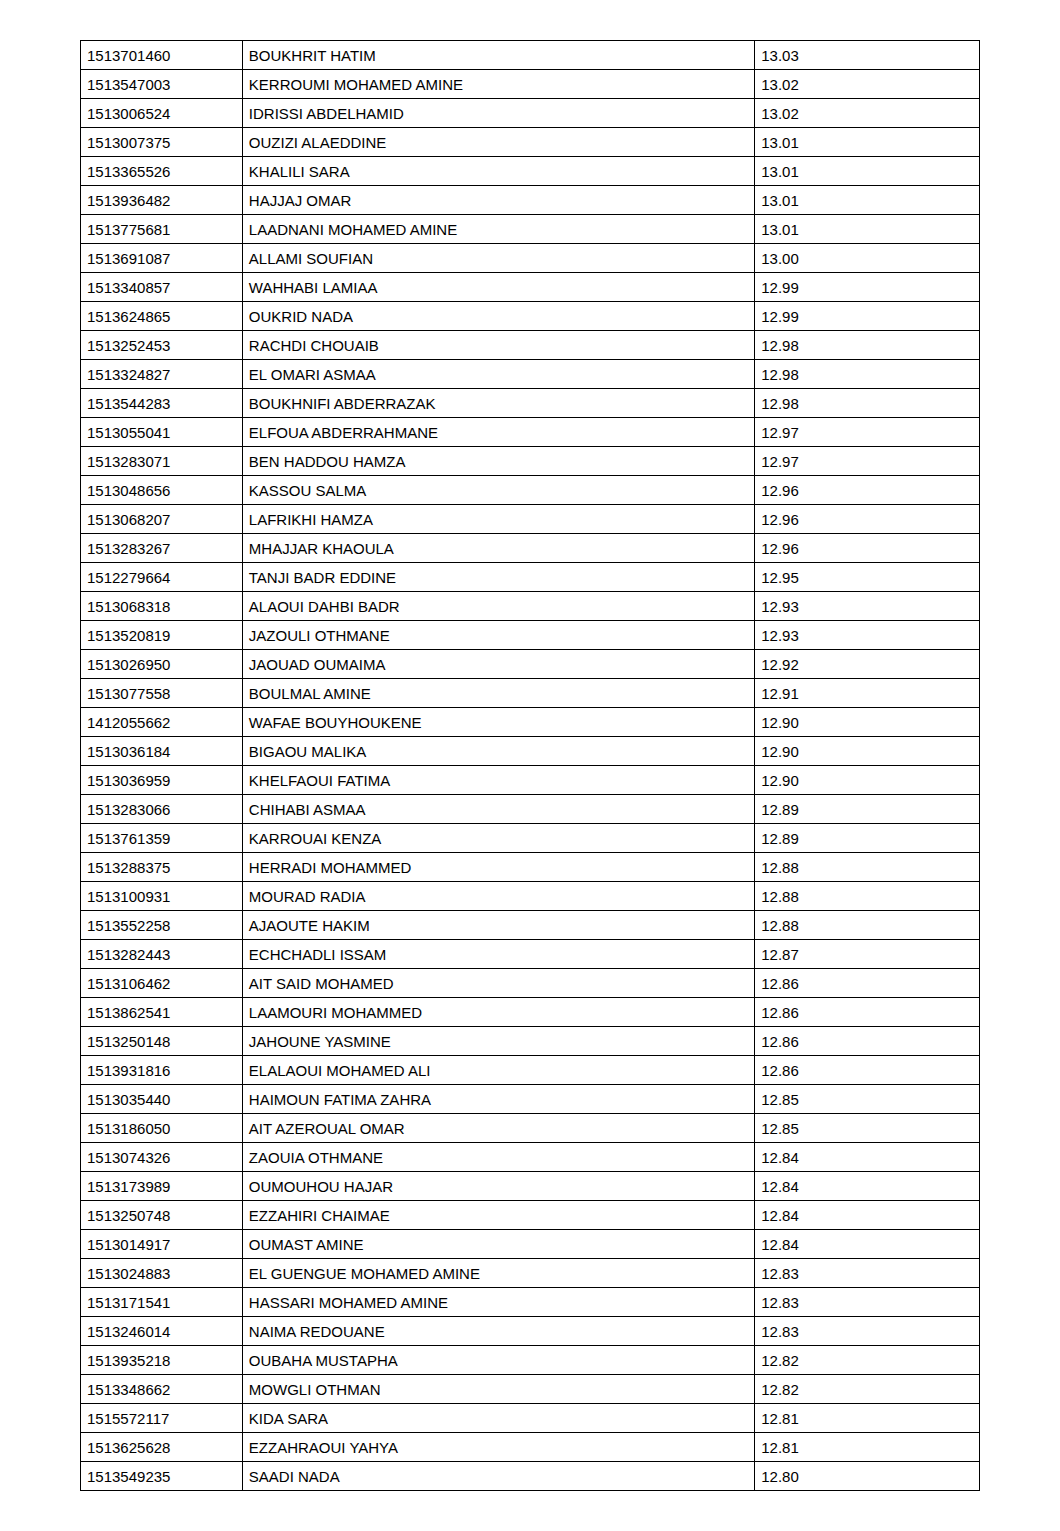| 1513701460 | BOUKHRIT HATIM | 13.03 |
| 1513547003 | KERROUMI MOHAMED AMINE | 13.02 |
| 1513006524 | IDRISSI ABDELHAMID | 13.02 |
| 1513007375 | OUZIZI ALAEDDINE | 13.01 |
| 1513365526 | KHALILI SARA | 13.01 |
| 1513936482 | HAJJAJ OMAR | 13.01 |
| 1513775681 | LAADNANI MOHAMED AMINE | 13.01 |
| 1513691087 | ALLAMI SOUFIAN | 13.00 |
| 1513340857 | WAHHABI LAMIAA | 12.99 |
| 1513624865 | OUKRID NADA | 12.99 |
| 1513252453 | RACHDI CHOUAIB | 12.98 |
| 1513324827 | EL OMARI ASMAA | 12.98 |
| 1513544283 | BOUKHNIFI ABDERRAZAK | 12.98 |
| 1513055041 | ELFOUA ABDERRAHMANE | 12.97 |
| 1513283071 | BEN HADDOU HAMZA | 12.97 |
| 1513048656 | KASSOU SALMA | 12.96 |
| 1513068207 | LAFRIKHI HAMZA | 12.96 |
| 1513283267 | MHAJJAR KHAOULA | 12.96 |
| 1512279664 | TANJI BADR EDDINE | 12.95 |
| 1513068318 | ALAOUI DAHBI BADR | 12.93 |
| 1513520819 | JAZOULI OTHMANE | 12.93 |
| 1513026950 | JAOUAD OUMAIMA | 12.92 |
| 1513077558 | BOULMAL AMINE | 12.91 |
| 1412055662 | WAFAE BOUYHOUKENE | 12.90 |
| 1513036184 | BIGAOU MALIKA | 12.90 |
| 1513036959 | KHELFAOUI FATIMA | 12.90 |
| 1513283066 | CHIHABI ASMAA | 12.89 |
| 1513761359 | KARROUAI KENZA | 12.89 |
| 1513288375 | HERRADI MOHAMMED | 12.88 |
| 1513100931 | MOURAD RADIA | 12.88 |
| 1513552258 | AJAOUTE HAKIM | 12.88 |
| 1513282443 | ECHCHADLI ISSAM | 12.87 |
| 1513106462 | AIT SAID MOHAMED | 12.86 |
| 1513862541 | LAAMOURI MOHAMMED | 12.86 |
| 1513250148 | JAHOUNE YASMINE | 12.86 |
| 1513931816 | ELALAOUI MOHAMED ALI | 12.86 |
| 1513035440 | HAIMOUN FATIMA ZAHRA | 12.85 |
| 1513186050 | AIT AZEROUAL OMAR | 12.85 |
| 1513074326 | ZAOUIA OTHMANE | 12.84 |
| 1513173989 | OUMOUHOU HAJAR | 12.84 |
| 1513250748 | EZZAHIRI CHAIMAE | 12.84 |
| 1513014917 | OUMAST AMINE | 12.84 |
| 1513024883 | EL GUENGUE MOHAMED AMINE | 12.83 |
| 1513171541 | HASSARI MOHAMED AMINE | 12.83 |
| 1513246014 | NAIMA REDOUANE | 12.83 |
| 1513935218 | OUBAHA MUSTAPHA | 12.82 |
| 1513348662 | MOWGLI OTHMAN | 12.82 |
| 1515572117 | KIDA SARA | 12.81 |
| 1513625628 | EZZAHRAOUI YAHYA | 12.81 |
| 1513549235 | SAADI NADA | 12.80 |